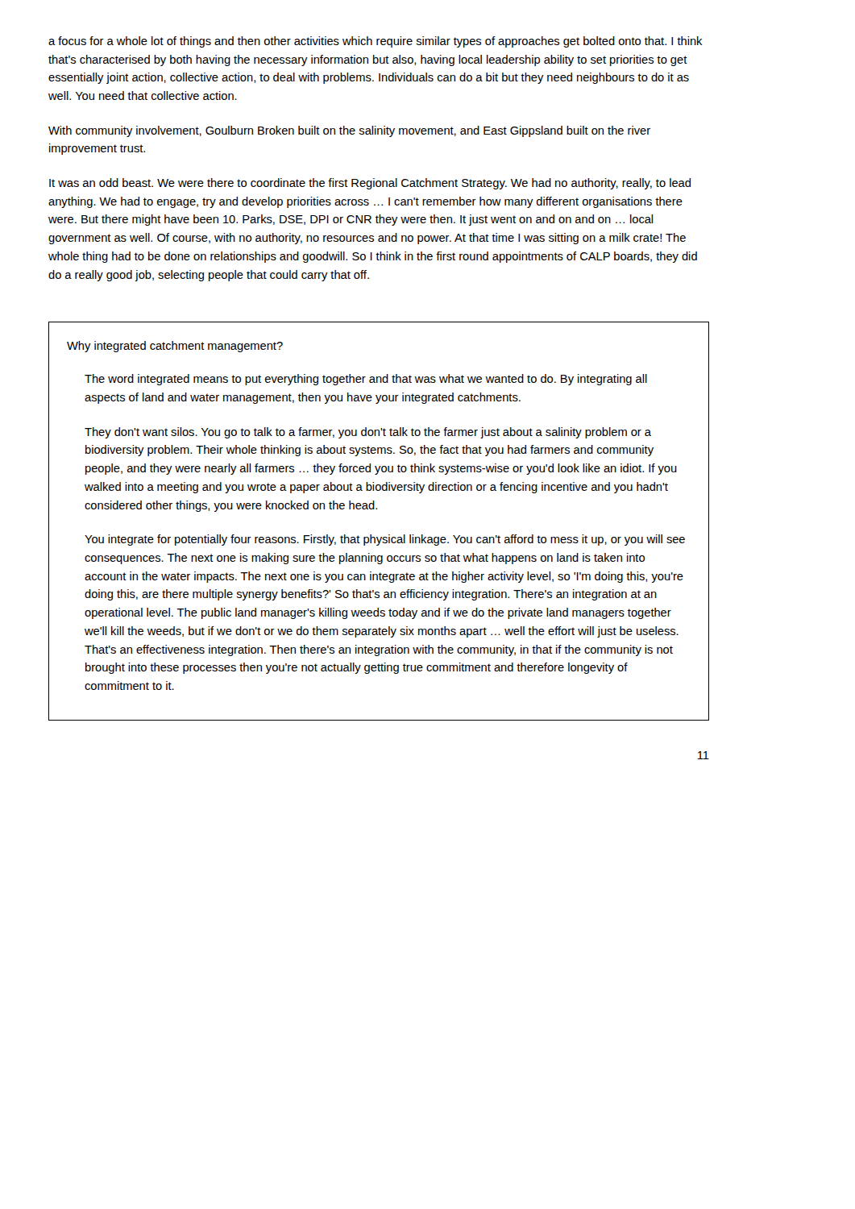a focus for a whole lot of things and then other activities which require similar types of approaches get bolted onto that. I think that's characterised by both having the necessary information but also, having local leadership ability to set priorities to get essentially joint action, collective action, to deal with problems. Individuals can do a bit but they need neighbours to do it as well. You need that collective action.
With community involvement, Goulburn Broken built on the salinity movement, and East Gippsland built on the river improvement trust.
It was an odd beast. We were there to coordinate the first Regional Catchment Strategy. We had no authority, really, to lead anything. We had to engage, try and develop priorities across … I can't remember how many different organisations there were. But there might have been 10. Parks, DSE, DPI or CNR they were then. It just went on and on and on … local government as well. Of course, with no authority, no resources and no power. At that time I was sitting on a milk crate! The whole thing had to be done on relationships and goodwill. So I think in the first round appointments of CALP boards, they did do a really good job, selecting people that could carry that off.
Why integrated catchment management?
The word integrated means to put everything together and that was what we wanted to do. By integrating all aspects of land and water management, then you have your integrated catchments.
They don't want silos. You go to talk to a farmer, you don't talk to the farmer just about a salinity problem or a biodiversity problem. Their whole thinking is about systems. So, the fact that you had farmers and community people, and they were nearly all farmers … they forced you to think systems-wise or you'd look like an idiot. If you walked into a meeting and you wrote a paper about a biodiversity direction or a fencing incentive and you hadn't considered other things, you were knocked on the head.
You integrate for potentially four reasons. Firstly, that physical linkage. You can't afford to mess it up, or you will see consequences. The next one is making sure the planning occurs so that what happens on land is taken into account in the water impacts. The next one is you can integrate at the higher activity level, so 'I'm doing this, you're doing this, are there multiple synergy benefits?' So that's an efficiency integration. There's an integration at an operational level. The public land manager's killing weeds today and if we do the private land managers together we'll kill the weeds, but if we don't or we do them separately six months apart … well the effort will just be useless. That's an effectiveness integration. Then there's an integration with the community, in that if the community is not brought into these processes then you're not actually getting true commitment and therefore longevity of commitment to it.
11